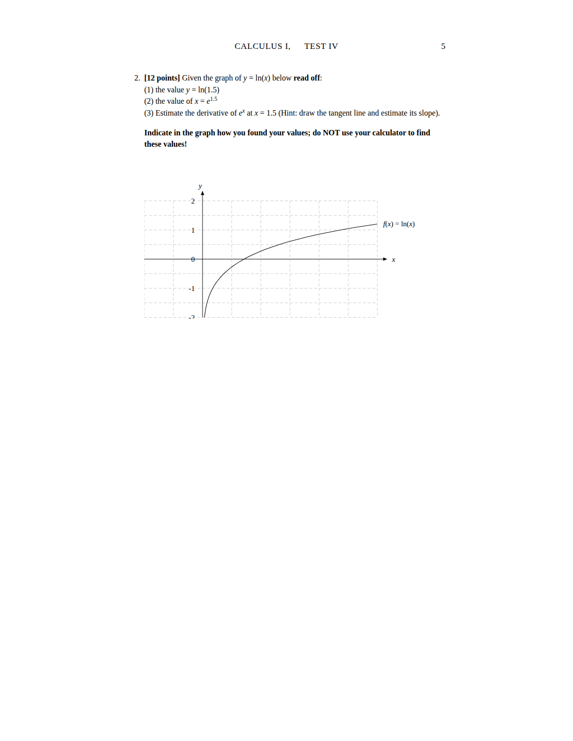CALCULUS I, TEST IV
5
2. [12 points] Given the graph of y = ln(x) below read off:
(1) the value y = ln(1.5)
(2) the value of x = e1.5
(3) Estimate the derivative of ex at x = 1.5 (Hint: draw the tangent line and estimate its slope).
Indicate in the graph how you found your values; do NOT use your calculator to find these values!
2 1 0 -1 -2 -2 -1 0 1 2 3 4 5 6 y x f(x) = ln(x)